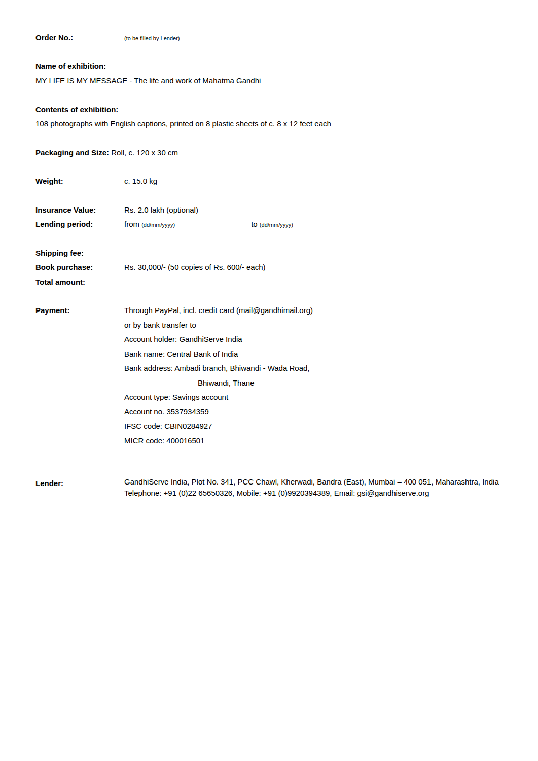Order No.:
(to be filled by Lender)
Name of exhibition:
MY LIFE IS MY MESSAGE - The life and work of Mahatma Gandhi
Contents of exhibition:
108 photographs with English captions, printed on 8 plastic sheets of c. 8 x 12 feet each
Packaging and Size: Roll, c. 120 x 30 cm
Weight:
c. 15.0 kg
Insurance Value:
Rs. 2.0 lakh (optional)
Lending period:
from (dd/mm/yyyy) to (dd/mm/yyyy)
Shipping fee:
Book purchase:
Rs. 30,000/- (50 copies of Rs. 600/- each)
Total amount:
Payment:
Through PayPal, incl. credit card (mail@gandhimail.org)
or by bank transfer to
Account holder: GandhiServe India
Bank name: Central Bank of India
Bank address: Ambadi branch, Bhiwandi - Wada Road,
Bhiwandi, Thane
Account type: Savings account
Account no. 3537934359
IFSC code: CBIN0284927
MICR code: 400016501
Lender:
GandhiServe India, Plot No. 341, PCC Chawl, Kherwadi, Bandra (East), Mumbai – 400 051, Maharashtra, India
Telephone: +91 (0)22 65650326, Mobile: +91 (0)9920394389, Email: gsi@gandhiserve.org